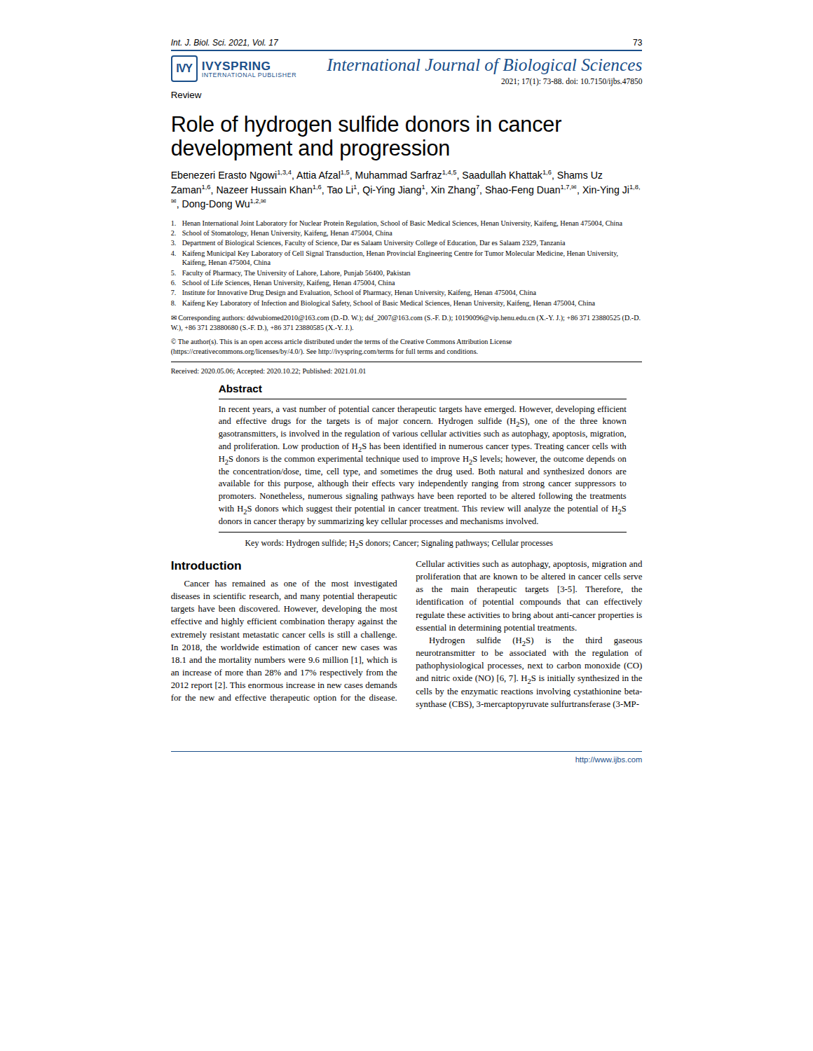Int. J. Biol. Sci. 2021, Vol. 17
73
IVY
IVYSPRING
INTERNATIONAL PUBLISHER
International Journal of Biological Sciences
2021; 17(1): 73-88. doi: 10.7150/ijbs.47850
Review
Role of hydrogen sulfide donors in cancer development and progression
Ebenezeri Erasto Ngowi1,3,4, Attia Afzal1,5, Muhammad Sarfraz1,4,5, Saadullah Khattak1,6, Shams Uz Zaman1,6, Nazeer Hussain Khan1,6, Tao Li1, Qi-Ying Jiang1, Xin Zhang7, Shao-Feng Duan1,7,✉, Xin-Ying Ji1,8,✉, Dong-Dong Wu1,2,✉
1. Henan International Joint Laboratory for Nuclear Protein Regulation, School of Basic Medical Sciences, Henan University, Kaifeng, Henan 475004, China
2. School of Stomatology, Henan University, Kaifeng, Henan 475004, China
3. Department of Biological Sciences, Faculty of Science, Dar es Salaam University College of Education, Dar es Salaam 2329, Tanzania
4. Kaifeng Municipal Key Laboratory of Cell Signal Transduction, Henan Provincial Engineering Centre for Tumor Molecular Medicine, Henan University, Kaifeng, Henan 475004, China
5. Faculty of Pharmacy, The University of Lahore, Lahore, Punjab 56400, Pakistan
6. School of Life Sciences, Henan University, Kaifeng, Henan 475004, China
7. Institute for Innovative Drug Design and Evaluation, School of Pharmacy, Henan University, Kaifeng, Henan 475004, China
8. Kaifeng Key Laboratory of Infection and Biological Safety, School of Basic Medical Sciences, Henan University, Kaifeng, Henan 475004, China
✉ Corresponding authors: ddwubiomed2010@163.com (D.-D. W.); dsf_2007@163.com (S.-F. D.); 10190096@vip.henu.edu.cn (X.-Y. J.); +86 371 23880525 (D.-D. W.), +86 371 23880680 (S.-F. D.), +86 371 23880585 (X.-Y. J.).
© The author(s). This is an open access article distributed under the terms of the Creative Commons Attribution License (https://creativecommons.org/licenses/by/4.0/). See http://ivyspring.com/terms for full terms and conditions.
Received: 2020.05.06; Accepted: 2020.10.22; Published: 2021.01.01
Abstract
In recent years, a vast number of potential cancer therapeutic targets have emerged. However, developing efficient and effective drugs for the targets is of major concern. Hydrogen sulfide (H2S), one of the three known gasotransmitters, is involved in the regulation of various cellular activities such as autophagy, apoptosis, migration, and proliferation. Low production of H2S has been identified in numerous cancer types. Treating cancer cells with H2S donors is the common experimental technique used to improve H2S levels; however, the outcome depends on the concentration/dose, time, cell type, and sometimes the drug used. Both natural and synthesized donors are available for this purpose, although their effects vary independently ranging from strong cancer suppressors to promoters. Nonetheless, numerous signaling pathways have been reported to be altered following the treatments with H2S donors which suggest their potential in cancer treatment. This review will analyze the potential of H2S donors in cancer therapy by summarizing key cellular processes and mechanisms involved.
Key words: Hydrogen sulfide; H2S donors; Cancer; Signaling pathways; Cellular processes
Introduction
Cancer has remained as one of the most investigated diseases in scientific research, and many potential therapeutic targets have been discovered. However, developing the most effective and highly efficient combination therapy against the extremely resistant metastatic cancer cells is still a challenge. In 2018, the worldwide estimation of cancer new cases was 18.1 and the mortality numbers were 9.6 million [1], which is an increase of more than 28% and 17% respectively from the 2012 report [2]. This enormous increase in new cases demands for the new and effective therapeutic option for the disease. Cellular activities such as autophagy, apoptosis, migration and proliferation that are known to be altered in cancer cells serve as the main therapeutic targets [3-5]. Therefore, the identification of potential compounds that can effectively regulate these activities to bring about anti-cancer properties is essential in determining potential treatments.
Hydrogen sulfide (H2S) is the third gaseous neurotransmitter to be associated with the regulation of pathophysiological processes, next to carbon monoxide (CO) and nitric oxide (NO) [6, 7]. H2S is initially synthesized in the cells by the enzymatic reactions involving cystathionine beta-synthase (CBS), 3-mercaptopyruvate sulfurtransferase (3-MP-
http://www.ijbs.com